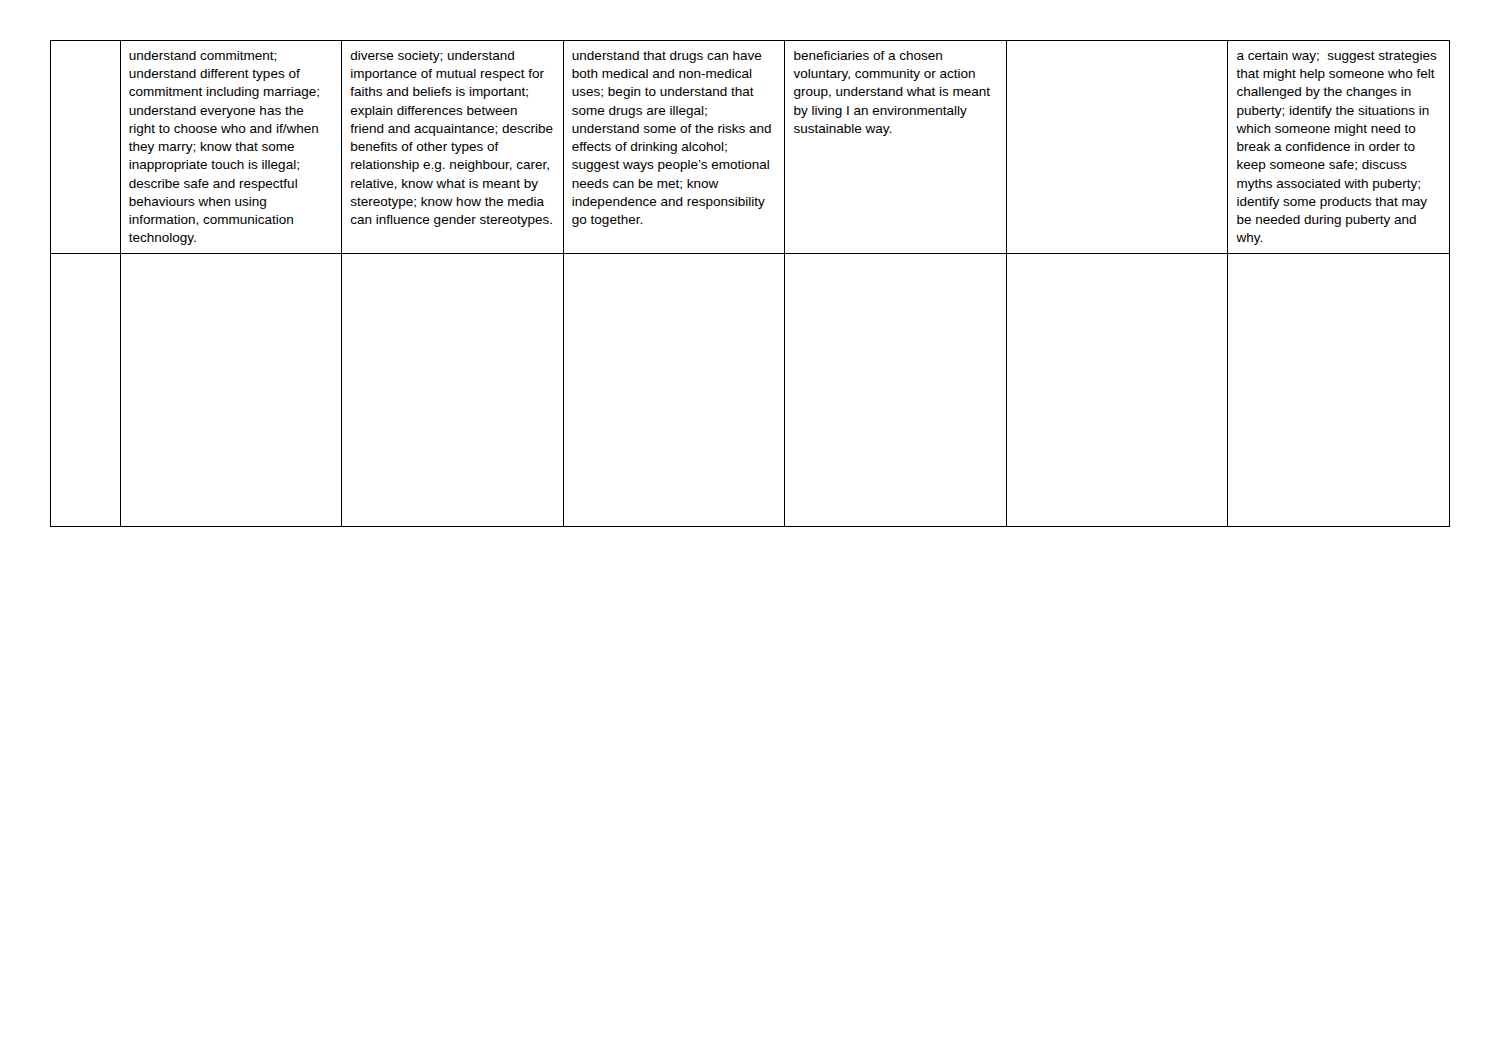| | understand commitment; understand different types of commitment including marriage; understand everyone has the right to choose who and if/when they marry; know that some inappropriate touch is illegal; describe safe and respectful behaviours when using information, communication technology. | diverse society; understand importance of mutual respect for faiths and beliefs is important; explain differences between friend and acquaintance; describe benefits of other types of relationship e.g. neighbour, carer, relative, know what is meant by stereotype; know how the media can influence gender stereotypes. | understand that drugs can have both medical and non-medical uses; begin to understand that some drugs are illegal; understand some of the risks and effects of drinking alcohol; suggest ways people’s emotional needs can be met; know independence and responsibility go together. | beneficiaries of a chosen voluntary, community or action group, understand what is meant by living I an environmentally sustainable way. | | a certain way; suggest strategies that might help someone who felt challenged by the changes in puberty; identify the situations in which someone might need to break a confidence in order to keep someone safe; discuss myths associated with puberty; identify some products that may be needed during puberty and why. |